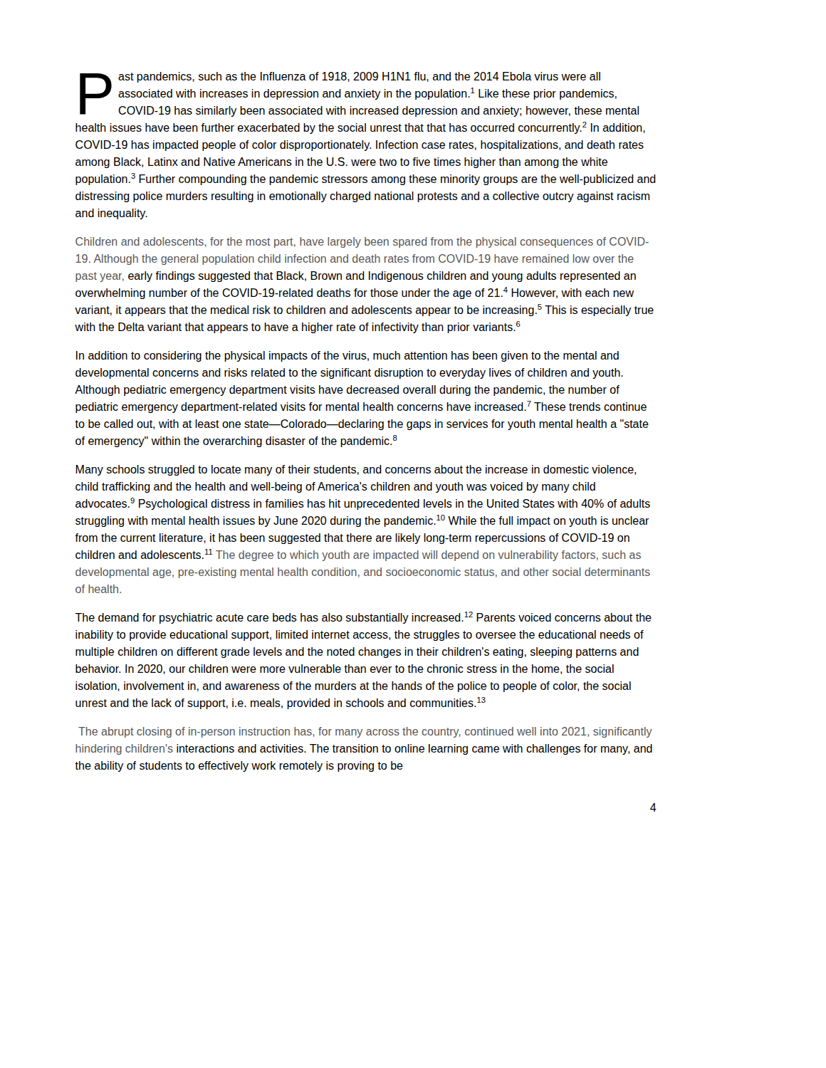Past pandemics, such as the Influenza of 1918, 2009 H1N1 flu, and the 2014 Ebola virus were all associated with increases in depression and anxiety in the population.1 Like these prior pandemics, COVID-19 has similarly been associated with increased depression and anxiety; however, these mental health issues have been further exacerbated by the social unrest that that has occurred concurrently.2 In addition, COVID-19 has impacted people of color disproportionately. Infection case rates, hospitalizations, and death rates among Black, Latinx and Native Americans in the U.S. were two to five times higher than among the white population.3 Further compounding the pandemic stressors among these minority groups are the well-publicized and distressing police murders resulting in emotionally charged national protests and a collective outcry against racism and inequality.
Children and adolescents, for the most part, have largely been spared from the physical consequences of COVID-19. Although the general population child infection and death rates from COVID-19 have remained low over the past year, early findings suggested that Black, Brown and Indigenous children and young adults represented an overwhelming number of the COVID-19-related deaths for those under the age of 21.4 However, with each new variant, it appears that the medical risk to children and adolescents appear to be increasing.5 This is especially true with the Delta variant that appears to have a higher rate of infectivity than prior variants.6
In addition to considering the physical impacts of the virus, much attention has been given to the mental and developmental concerns and risks related to the significant disruption to everyday lives of children and youth. Although pediatric emergency department visits have decreased overall during the pandemic, the number of pediatric emergency department-related visits for mental health concerns have increased.7 These trends continue to be called out, with at least one state—Colorado—declaring the gaps in services for youth mental health a "state of emergency" within the overarching disaster of the pandemic.8
Many schools struggled to locate many of their students, and concerns about the increase in domestic violence, child trafficking and the health and well-being of America's children and youth was voiced by many child advocates.9 Psychological distress in families has hit unprecedented levels in the United States with 40% of adults struggling with mental health issues by June 2020 during the pandemic.10 While the full impact on youth is unclear from the current literature, it has been suggested that there are likely long-term repercussions of COVID-19 on children and adolescents.11 The degree to which youth are impacted will depend on vulnerability factors, such as developmental age, pre-existing mental health condition, and socioeconomic status, and other social determinants of health.
The demand for psychiatric acute care beds has also substantially increased.12 Parents voiced concerns about the inability to provide educational support, limited internet access, the struggles to oversee the educational needs of multiple children on different grade levels and the noted changes in their children's eating, sleeping patterns and behavior. In 2020, our children were more vulnerable than ever to the chronic stress in the home, the social isolation, involvement in, and awareness of the murders at the hands of the police to people of color, the social unrest and the lack of support, i.e. meals, provided in schools and communities.13
The abrupt closing of in-person instruction has, for many across the country, continued well into 2021, significantly hindering children's interactions and activities. The transition to online learning came with challenges for many, and the ability of students to effectively work remotely is proving to be
4